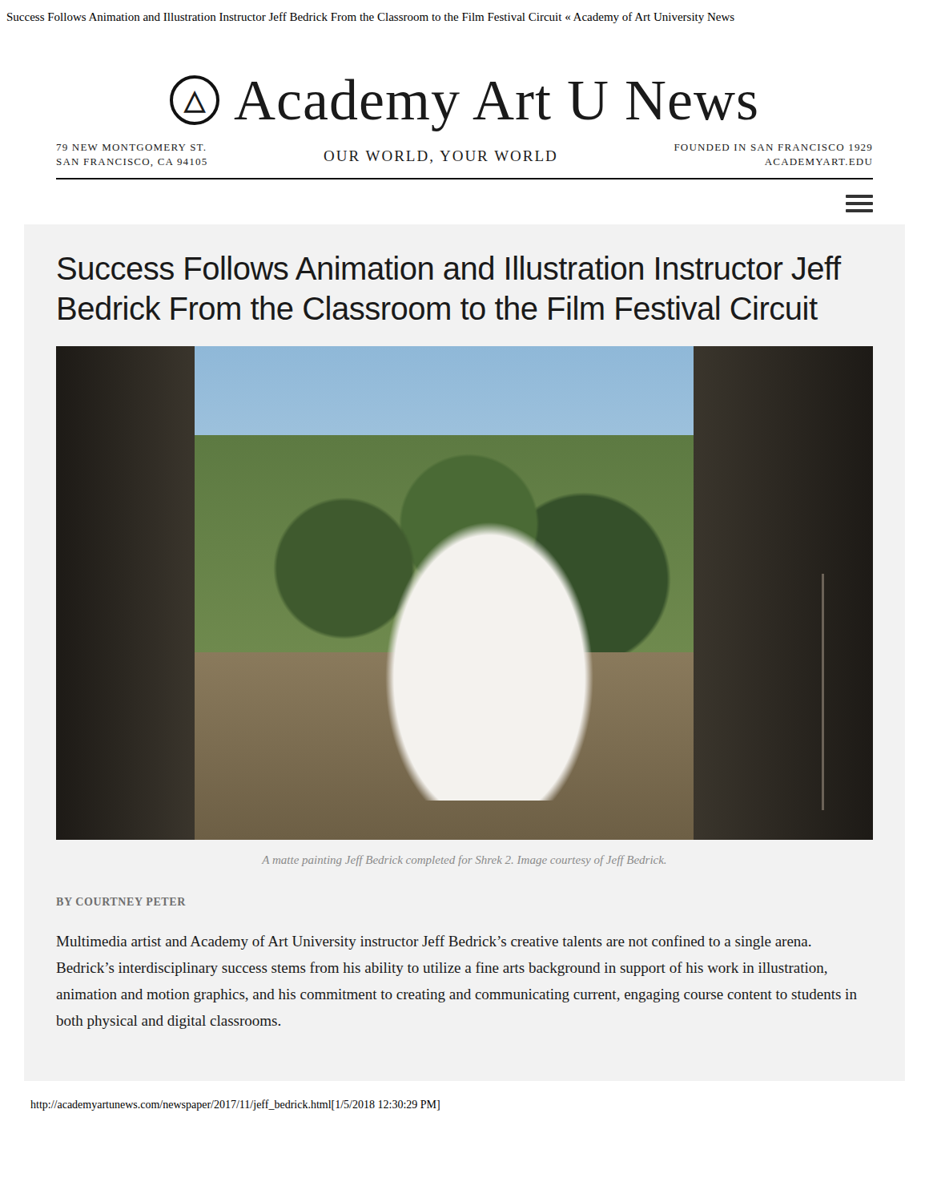Success Follows Animation and Illustration Instructor Jeff Bedrick From the Classroom to the Film Festival Circuit « Academy of Art University News
△
Academy Art U News
79 NEW MONTGOMERY ST.
SAN FRANCISCO, CA 94105
OUR WORLD, YOUR WORLD
FOUNDED IN SAN FRANCISCO 1929
ACADEMYART.EDU
Success Follows Animation and Illustration Instructor Jeff Bedrick From the Classroom to the Film Festival Circuit
A matte painting Jeff Bedrick completed for Shrek 2. Image courtesy of Jeff Bedrick.
BY COURTNEY PETER
Multimedia artist and Academy of Art University instructor Jeff Bedrick’s creative talents are not confined to a single arena. Bedrick’s interdisciplinary success stems from his ability to utilize a fine arts background in support of his work in illustration, animation and motion graphics, and his commitment to creating and communicating current, engaging course content to students in both physical and digital classrooms.
http://academyartunews.com/newspaper/2017/11/jeff_bedrick.html[1/5/2018 12:30:29 PM]